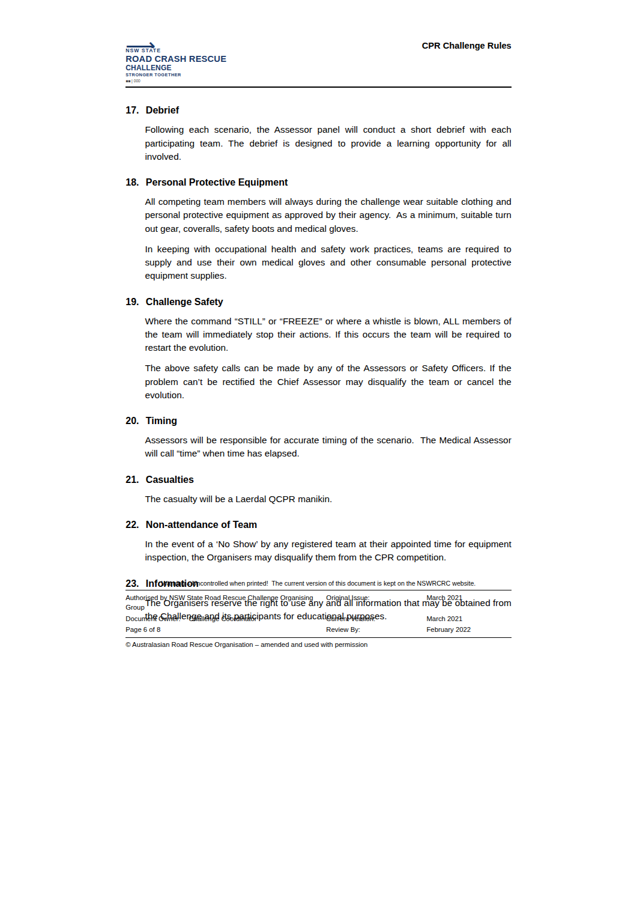⟶
NSW STATE
ROAD CRASH RESCUE
CHALLENGE
STRONGER TOGETHER
■■ | 000
CPR Challenge Rules
17. Debrief
Following each scenario, the Assessor panel will conduct a short debrief with each participating team. The debrief is designed to provide a learning opportunity for all involved.
18. Personal Protective Equipment
All competing team members will always during the challenge wear suitable clothing and personal protective equipment as approved by their agency. As a minimum, suitable turn out gear, coveralls, safety boots and medical gloves.
In keeping with occupational health and safety work practices, teams are required to supply and use their own medical gloves and other consumable personal protective equipment supplies.
19. Challenge Safety
Where the command “STILL” or “FREEZE” or where a whistle is blown, ALL members of the team will immediately stop their actions. If this occurs the team will be required to restart the evolution.
The above safety calls can be made by any of the Assessors or Safety Officers. If the problem can’t be rectified the Chief Assessor may disqualify the team or cancel the evolution.
20. Timing
Assessors will be responsible for accurate timing of the scenario. The Medical Assessor will call “time” when time has elapsed.
21. Casualties
The casualty will be a Laerdal QCPR manikin.
22. Non-attendance of Team
In the event of a ‘No Show’ by any registered team at their appointed time for equipment inspection, the Organisers may disqualify them from the CPR competition.
23. Information
The Organisers reserve the right to use any and all information that may be obtained from the Challenge and its participants for educational purposes.
Warning – Uncontrolled when printed! The current version of this document is kept on the NSWRCRC website.
| Authorised by NSW State Road Rescue Challenge Organising Group | Original Issue: | March 2021 |
| Document Owner: Challenge Coordinator | Current Version: | March 2021 |
| Page 6 of 8 | Review By: | February 2022 |
© Australasian Road Rescue Organisation – amended and used with permission